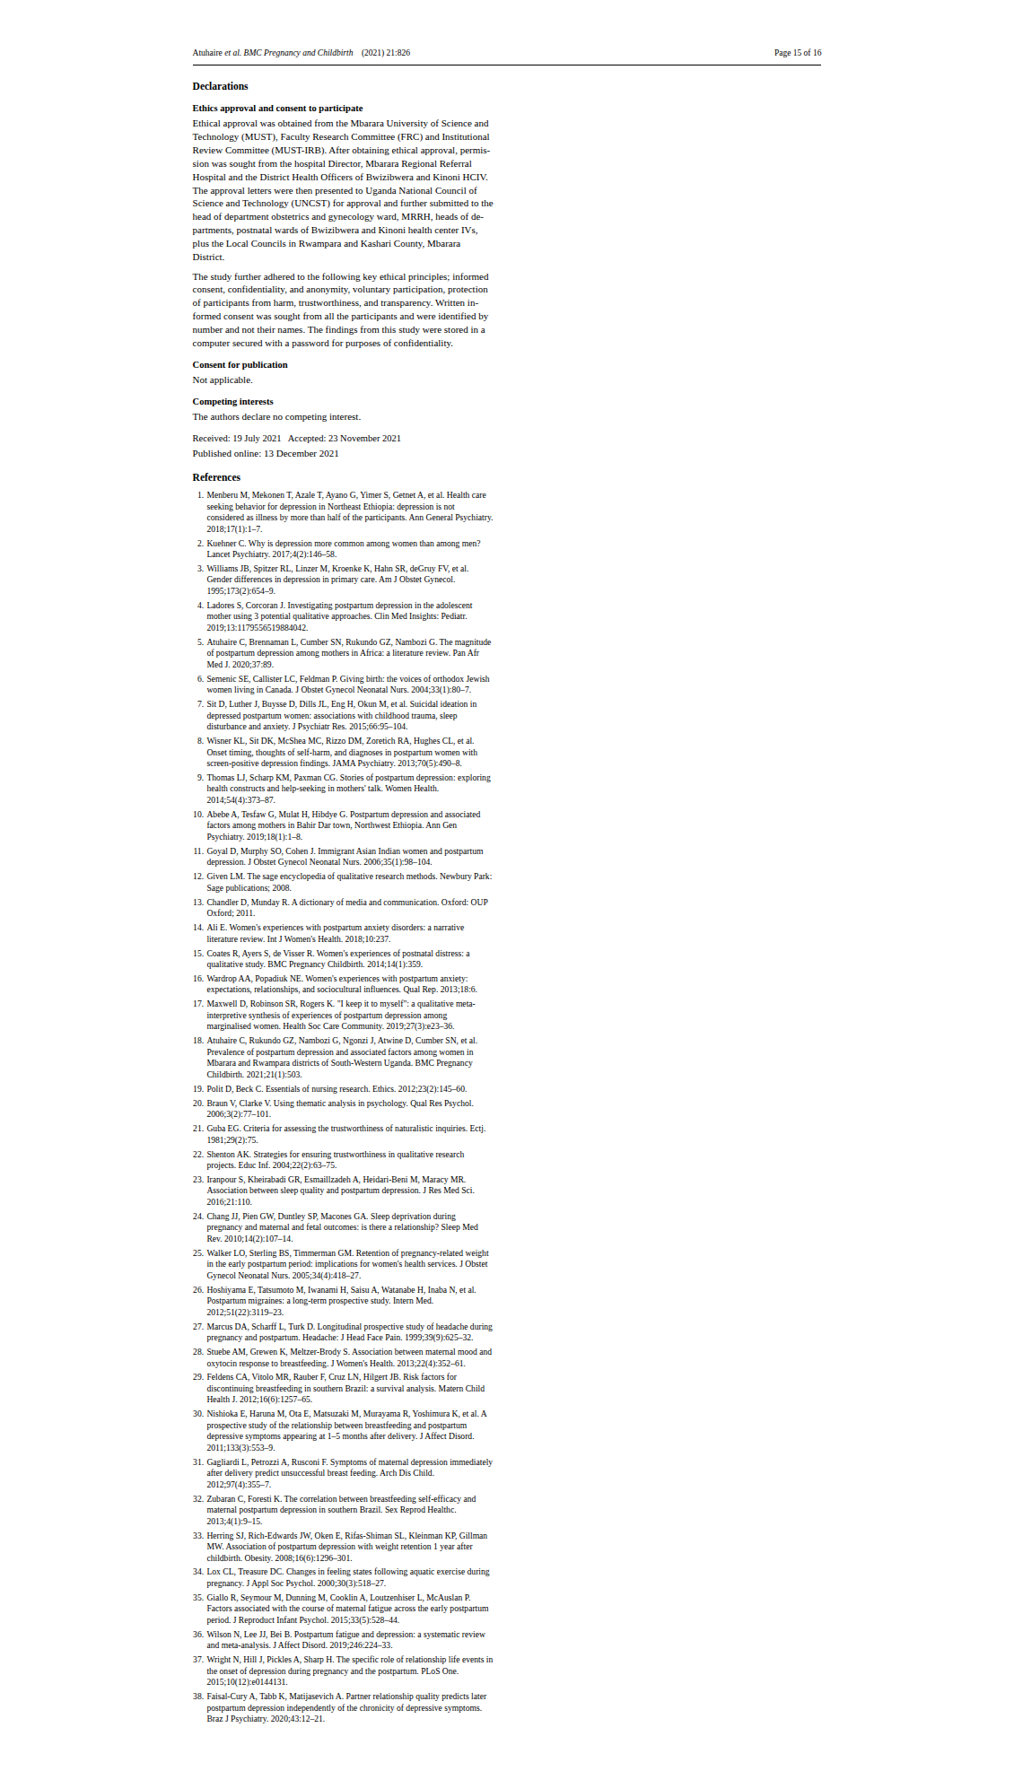Atuhaire et al. BMC Pregnancy and Childbirth (2021) 21:826
Page 15 of 16
Declarations
Ethics approval and consent to participate
Ethical approval was obtained from the Mbarara University of Science and Technology (MUST), Faculty Research Committee (FRC) and Institutional Review Committee (MUST-IRB). After obtaining ethical approval, permission was sought from the hospital Director, Mbarara Regional Referral Hospital and the District Health Officers of Bwizibwera and Kinoni HCIV. The approval letters were then presented to Uganda National Council of Science and Technology (UNCST) for approval and further submitted to the head of department obstetrics and gynecology ward, MRRH, heads of departments, postnatal wards of Bwizibwera and Kinoni health center IVs, plus the Local Councils in Rwampara and Kashari County, Mbarara District.
The study further adhered to the following key ethical principles; informed consent, confidentiality, and anonymity, voluntary participation, protection of participants from harm, trustworthiness, and transparency. Written informed consent was sought from all the participants and were identified by number and not their names. The findings from this study were stored in a computer secured with a password for purposes of confidentiality.
Consent for publication
Not applicable.
Competing interests
The authors declare no competing interest.
Received: 19 July 2021 Accepted: 23 November 2021
Published online: 13 December 2021
References
Menberu M, Mekonen T, Azale T, Ayano G, Yimer S, Getnet A, et al. Health care seeking behavior for depression in Northeast Ethiopia: depression is not considered as illness by more than half of the participants. Ann General Psychiatry. 2018;17(1):1–7.
Kuehner C. Why is depression more common among women than among men? Lancet Psychiatry. 2017;4(2):146–58.
Williams JB, Spitzer RL, Linzer M, Kroenke K, Hahn SR, deGruy FV, et al. Gender differences in depression in primary care. Am J Obstet Gynecol. 1995;173(2):654–9.
Ladores S, Corcoran J. Investigating postpartum depression in the adolescent mother using 3 potential qualitative approaches. Clin Med Insights: Pediatr. 2019;13:1179556519884042.
Atuhaire C, Brennaman L, Cumber SN, Rukundo GZ, Nambozi G. The magnitude of postpartum depression among mothers in Africa: a literature review. Pan Afr Med J. 2020;37:89.
Semenic SE, Callister LC, Feldman P. Giving birth: the voices of orthodox Jewish women living in Canada. J Obstet Gynecol Neonatal Nurs. 2004;33(1):80–7.
Sit D, Luther J, Buysse D, Dills JL, Eng H, Okun M, et al. Suicidal ideation in depressed postpartum women: associations with childhood trauma, sleep disturbance and anxiety. J Psychiatr Res. 2015;66:95–104.
Wisner KL, Sit DK, McShea MC, Rizzo DM, Zoretich RA, Hughes CL, et al. Onset timing, thoughts of self-harm, and diagnoses in postpartum women with screen-positive depression findings. JAMA Psychiatry. 2013;70(5):490–8.
Thomas LJ, Scharp KM, Paxman CG. Stories of postpartum depression: exploring health constructs and help-seeking in mothers' talk. Women Health. 2014;54(4):373–87.
Abebe A, Tesfaw G, Mulat H, Hibdye G. Postpartum depression and associated factors among mothers in Bahir Dar town, Northwest Ethiopia. Ann Gen Psychiatry. 2019;18(1):1–8.
Goyal D, Murphy SO, Cohen J. Immigrant Asian Indian women and postpartum depression. J Obstet Gynecol Neonatal Nurs. 2006;35(1):98–104.
Given LM. The sage encyclopedia of qualitative research methods. Newbury Park: Sage publications; 2008.
Chandler D, Munday R. A dictionary of media and communication. Oxford: OUP Oxford; 2011.
Ali E. Women's experiences with postpartum anxiety disorders: a narrative literature review. Int J Women's Health. 2018;10:237.
Coates R, Ayers S, de Visser R. Women's experiences of postnatal distress: a qualitative study. BMC Pregnancy Childbirth. 2014;14(1):359.
Wardrop AA, Popadiuk NE. Women's experiences with postpartum anxiety: expectations, relationships, and sociocultural influences. Qual Rep. 2013;18:6.
Maxwell D, Robinson SR, Rogers K. "I keep it to myself": a qualitative meta-interpretive synthesis of experiences of postpartum depression among marginalised women. Health Soc Care Community. 2019;27(3):e23–36.
Atuhaire C, Rukundo GZ, Nambozi G, Ngonzi J, Atwine D, Cumber SN, et al. Prevalence of postpartum depression and associated factors among women in Mbarara and Rwampara districts of South-Western Uganda. BMC Pregnancy Childbirth. 2021;21(1):503.
Polit D, Beck C. Essentials of nursing research. Ethics. 2012;23(2):145–60.
Braun V, Clarke V. Using thematic analysis in psychology. Qual Res Psychol. 2006;3(2):77–101.
Guba EG. Criteria for assessing the trustworthiness of naturalistic inquiries. Ectj. 1981;29(2):75.
Shenton AK. Strategies for ensuring trustworthiness in qualitative research projects. Educ Inf. 2004;22(2):63–75.
Iranpour S, Kheirabadi GR, Esmaillzadeh A, Heidari-Beni M, Maracy MR. Association between sleep quality and postpartum depression. J Res Med Sci. 2016;21:110.
Chang JJ, Pien GW, Duntley SP, Macones GA. Sleep deprivation during pregnancy and maternal and fetal outcomes: is there a relationship? Sleep Med Rev. 2010;14(2):107–14.
Walker LO, Sterling BS, Timmerman GM. Retention of pregnancy-related weight in the early postpartum period: implications for women's health services. J Obstet Gynecol Neonatal Nurs. 2005;34(4):418–27.
Hoshiyama E, Tatsumoto M, Iwanami H, Saisu A, Watanabe H, Inaba N, et al. Postpartum migraines: a long-term prospective study. Intern Med. 2012;51(22):3119–23.
Marcus DA, Scharff L, Turk D. Longitudinal prospective study of headache during pregnancy and postpartum. Headache: J Head Face Pain. 1999;39(9):625–32.
Stuebe AM, Grewen K, Meltzer-Brody S. Association between maternal mood and oxytocin response to breastfeeding. J Women's Health. 2013;22(4):352–61.
Feldens CA, Vitolo MR, Rauber F, Cruz LN, Hilgert JB. Risk factors for discontinuing breastfeeding in southern Brazil: a survival analysis. Matern Child Health J. 2012;16(6):1257–65.
Nishioka E, Haruna M, Ota E, Matsuzaki M, Murayama R, Yoshimura K, et al. A prospective study of the relationship between breastfeeding and postpartum depressive symptoms appearing at 1–5 months after delivery. J Affect Disord. 2011;133(3):553–9.
Gagliardi L, Petrozzi A, Rusconi F. Symptoms of maternal depression immediately after delivery predict unsuccessful breast feeding. Arch Dis Child. 2012;97(4):355–7.
Zubaran C, Foresti K. The correlation between breastfeeding self-efficacy and maternal postpartum depression in southern Brazil. Sex Reprod Healthc. 2013;4(1):9–15.
Herring SJ, Rich-Edwards JW, Oken E, Rifas-Shiman SL, Kleinman KP, Gillman MW. Association of postpartum depression with weight retention 1 year after childbirth. Obesity. 2008;16(6):1296–301.
Lox CL, Treasure DC. Changes in feeling states following aquatic exercise during pregnancy. J Appl Soc Psychol. 2000;30(3):518–27.
Giallo R, Seymour M, Dunning M, Cooklin A, Loutzenhiser L, McAuslan P. Factors associated with the course of maternal fatigue across the early postpartum period. J Reproduct Infant Psychol. 2015;33(5):528–44.
Wilson N, Lee JJ, Bei B. Postpartum fatigue and depression: a systematic review and meta-analysis. J Affect Disord. 2019;246:224–33.
Wright N, Hill J, Pickles A, Sharp H. The specific role of relationship life events in the onset of depression during pregnancy and the postpartum. PLoS One. 2015;10(12):e0144131.
Faisal-Cury A, Tabb K, Matijasevich A. Partner relationship quality predicts later postpartum depression independently of the chronicity of depressive symptoms. Braz J Psychiatry. 2020;43:12–21.